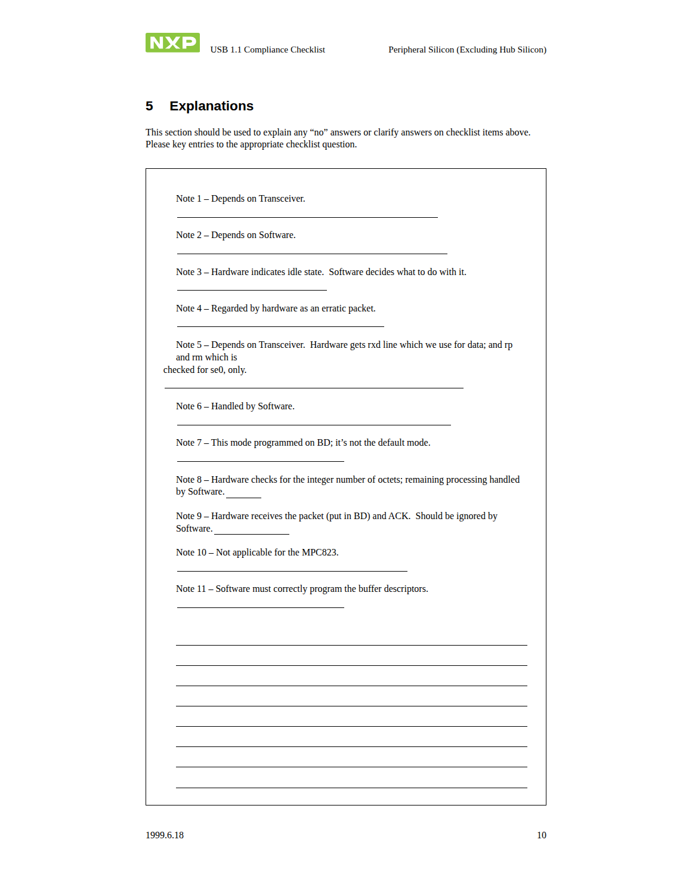USB 1.1 Compliance Checklist Peripheral Silicon (Excluding Hub Silicon)
5 Explanations
This section should be used to explain any “no” answers or clarify answers on checklist items above. Please key entries to the appropriate checklist question.
Note 1 – Depends on Transceiver.
Note 2 – Depends on Software.
Note 3 – Hardware indicates idle state. Software decides what to do with it.
Note 4 – Regarded by hardware as an erratic packet.
Note 5 – Depends on Transceiver. Hardware gets rxd line which we use for data; and rp and rm which is checked for se0, only.
Note 6 – Handled by Software.
Note 7 – This mode programmed on BD; it’s not the default mode.
Note 8 – Hardware checks for the integer number of octets; remaining processing handled by Software.
Note 9 – Hardware receives the packet (put in BD) and ACK. Should be ignored by Software.
Note 10 – Not applicable for the MPC823.
Note 11 – Software must correctly program the buffer descriptors.
1999.6.18 10